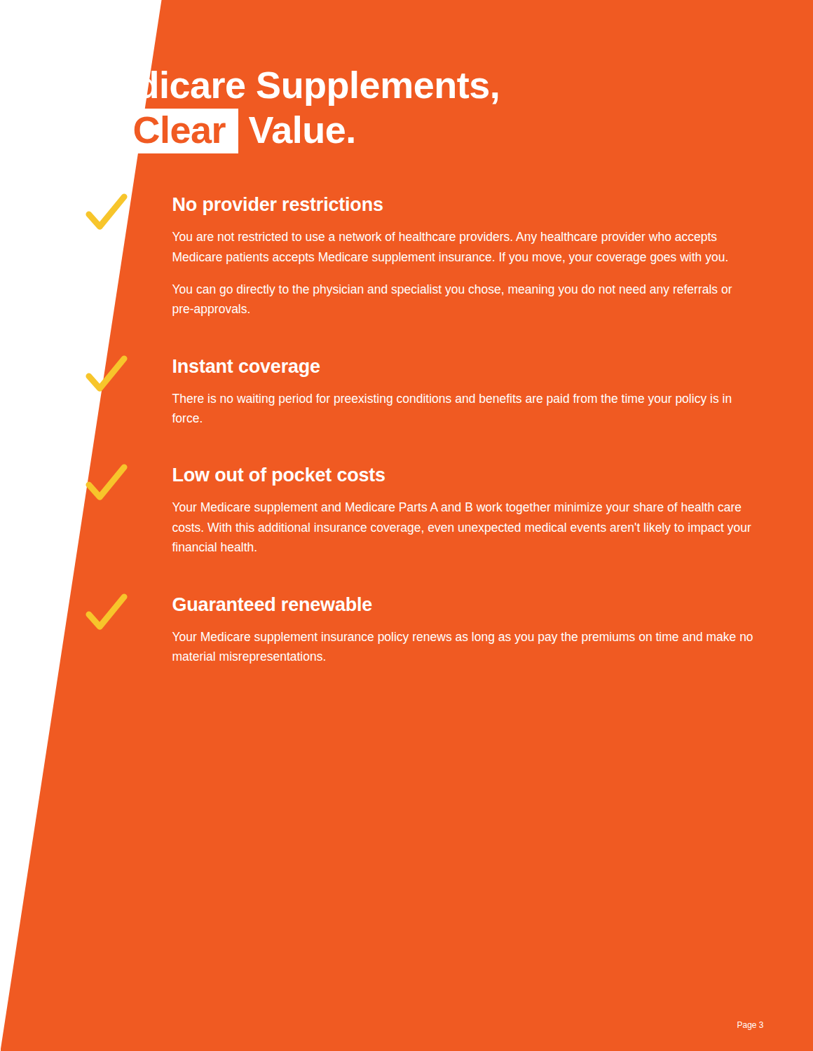Medicare Supplements,
A Clear Value.
No provider restrictions
You are not restricted to use a network of healthcare providers. Any healthcare provider who accepts Medicare patients accepts Medicare supplement insurance. If you move, your coverage goes with you.
You can go directly to the physician and specialist you chose, meaning you do not need any referrals or pre-approvals.
Instant coverage
There is no waiting period for preexisting conditions and benefits are paid from the time your policy is in force.
Low out of pocket costs
Your Medicare supplement and Medicare Parts A and B work together minimize your share of health care costs. With this additional insurance coverage, even unexpected medical events aren't likely to impact your financial health.
Guaranteed renewable
Your Medicare supplement insurance policy renews as long as you pay the premiums on time and make no material misrepresentations.
Page 3